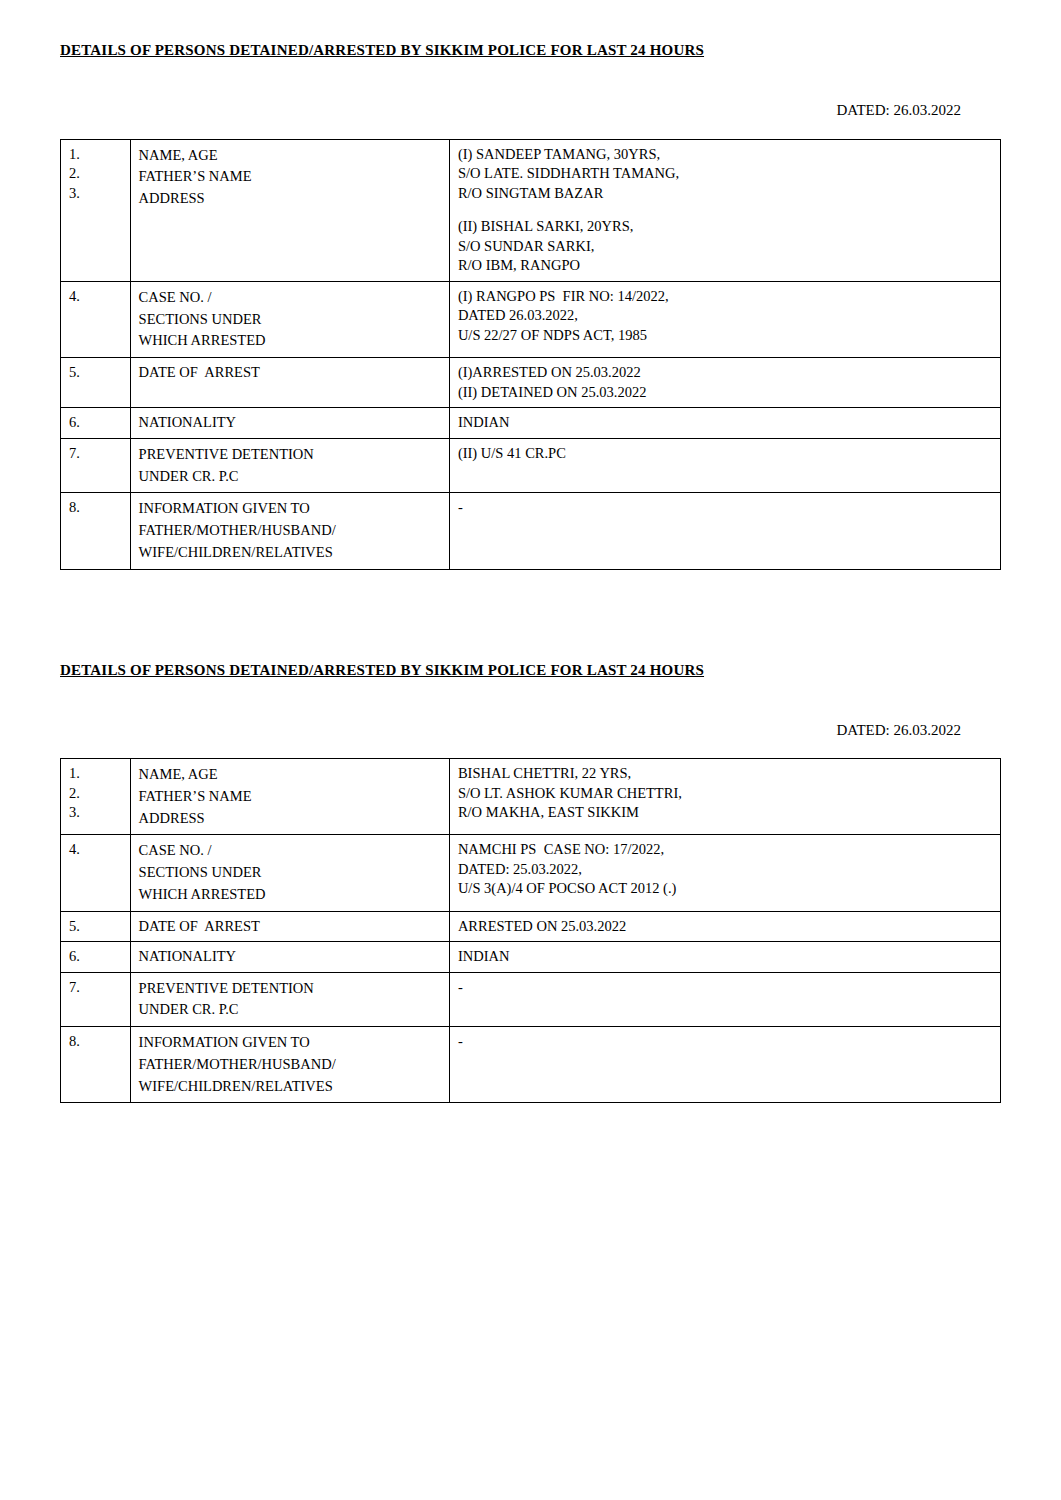DETAILS OF PERSONS DETAINED/ARRESTED BY SIKKIM POLICE FOR LAST 24 HOURS
DATED: 26.03.2022
| 1. 2. 3. | NAME, AGE FATHER’S NAME ADDRESS | (I) SANDEEP TAMANG, 30YRS, S/O LATE. SIDDHARTH TAMANG, R/O SINGTAM BAZAR (II) BISHAL SARKI, 20YRS, S/O SUNDAR SARKI, R/O IBM, RANGPO |
| 4. | CASE NO. / SECTIONS UNDER WHICH ARRESTED | (I) RANGPO PS FIR NO: 14/2022, DATED 26.03.2022, U/S 22/27 OF NDPS ACT, 1985 |
| 5. | DATE OF ARREST | (I)ARRESTED ON 25.03.2022 (II) DETAINED ON 25.03.2022 |
| 6. | NATIONALITY | INDIAN |
| 7. | PREVENTIVE DETENTION UNDER CR. P.C | (II) U/S 41 CR.PC |
| 8. | INFORMATION GIVEN TO FATHER/MOTHER/HUSBAND/ WIFE/CHILDREN/RELATIVES | - |
DETAILS OF PERSONS DETAINED/ARRESTED BY SIKKIM POLICE FOR LAST 24 HOURS
DATED: 26.03.2022
| 1. 2. 3. | NAME, AGE FATHER’S NAME ADDRESS | BISHAL CHETTRI, 22 YRS, S/O LT. ASHOK KUMAR CHETTRI, R/O MAKHA, EAST SIKKIM |
| 4. | CASE NO. / SECTIONS UNDER WHICH ARRESTED | NAMCHI PS CASE NO: 17/2022, DATED: 25.03.2022, U/S 3(A)/4 OF POCSO ACT 2012 (.) |
| 5. | DATE OF ARREST | ARRESTED ON 25.03.2022 |
| 6. | NATIONALITY | INDIAN |
| 7. | PREVENTIVE DETENTION UNDER CR. P.C | - |
| 8. | INFORMATION GIVEN TO FATHER/MOTHER/HUSBAND/ WIFE/CHILDREN/RELATIVES | - |